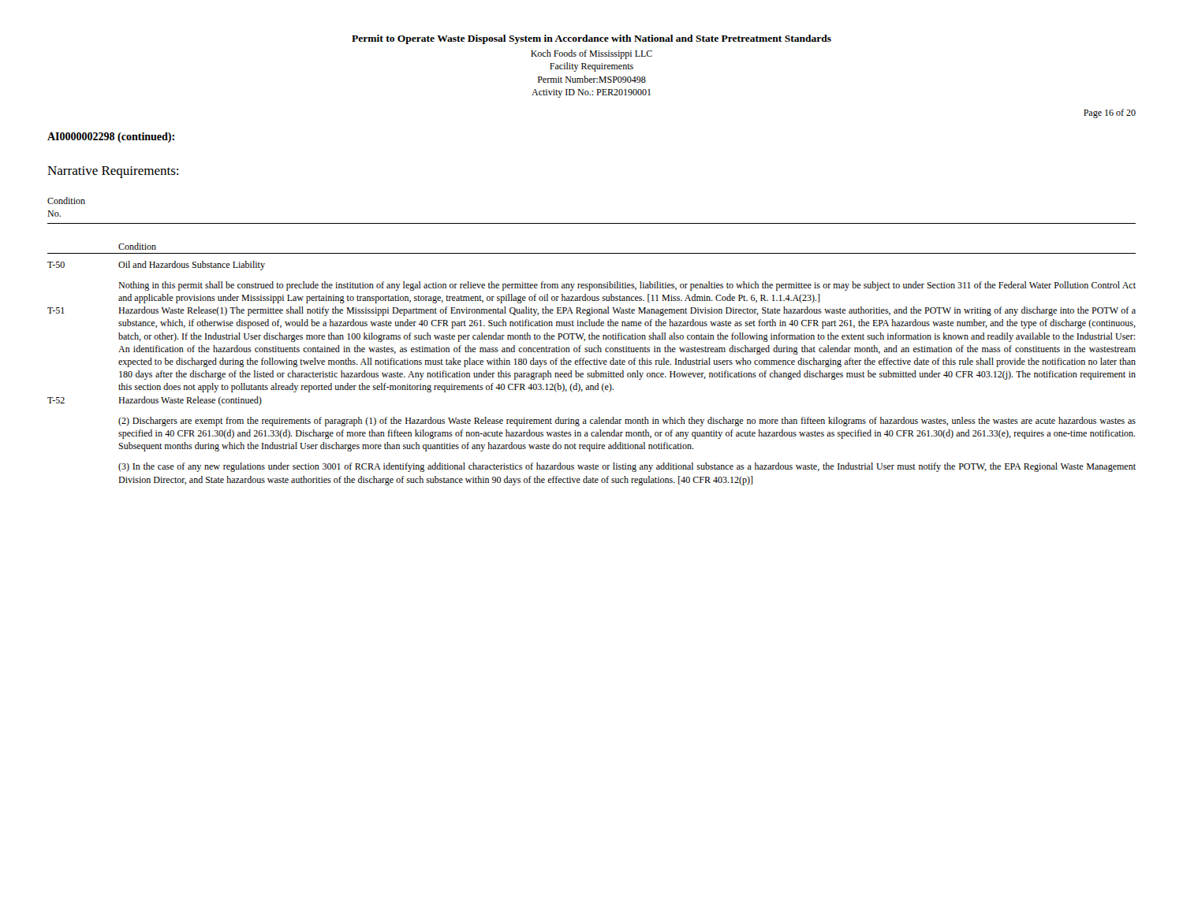Permit to Operate Waste Disposal System in Accordance with National and State Pretreatment Standards
Koch Foods of Mississippi LLC
Facility Requirements
Permit Number:MSP090498
Activity ID No.: PER20190001
Page 16 of 20
AI0000002298 (continued):
Narrative Requirements:
| Condition No. | |
| --- | --- |
| | Condition |
| T-50 | Oil and Hazardous Substance Liability Nothing in this permit shall be construed to preclude the institution of any legal action or relieve the permittee from any responsibilities, liabilities, or penalties to which the permittee is or may be subject to under Section 311 of the Federal Water Pollution Control Act and applicable provisions under Mississippi Law pertaining to transportation, storage, treatment, or spillage of oil or hazardous substances. [11 Miss. Admin. Code Pt. 6, R. 1.1.4.A(23).] |
| T-51 | Hazardous Waste Release(1) The permittee shall notify the Mississippi Department of Environmental Quality, the EPA Regional Waste Management Division Director, State hazardous waste authorities, and the POTW in writing of any discharge into the POTW of a substance, which, if otherwise disposed of, would be a hazardous waste under 40 CFR part 261. Such notification must include the name of the hazardous waste as set forth in 40 CFR part 261, the EPA hazardous waste number, and the type of discharge (continuous, batch, or other). If the Industrial User discharges more than 100 kilograms of such waste per calendar month to the POTW, the notification shall also contain the following information to the extent such information is known and readily available to the Industrial User: An identification of the hazardous constituents contained in the wastes, as estimation of the mass and concentration of such constituents in the wastestream discharged during that calendar month, and an estimation of the mass of constituents in the wastestream expected to be discharged during the following twelve months. All notifications must take place within 180 days of the effective date of this rule. Industrial users who commence discharging after the effective date of this rule shall provide the notification no later than 180 days after the discharge of the listed or characteristic hazardous waste. Any notification under this paragraph need be submitted only once. However, notifications of changed discharges must be submitted under 40 CFR 403.12(j). The notification requirement in this section does not apply to pollutants already reported under the self-monitoring requirements of 40 CFR 403.12(b), (d), and (e). |
| T-52 | Hazardous Waste Release (continued) (2) Dischargers are exempt from the requirements of paragraph (1) of the Hazardous Waste Release requirement during a calendar month in which they discharge no more than fifteen kilograms of hazardous wastes, unless the wastes are acute hazardous wastes as specified in 40 CFR 261.30(d) and 261.33(d). Discharge of more than fifteen kilograms of non-acute hazardous wastes in a calendar month, or of any quantity of acute hazardous wastes as specified in 40 CFR 261.30(d) and 261.33(e), requires a one-time notification. Subsequent months during which the Industrial User discharges more than such quantities of any hazardous waste do not require additional notification. (3) In the case of any new regulations under section 3001 of RCRA identifying additional characteristics of hazardous waste or listing any additional substance as a hazardous waste, the Industrial User must notify the POTW, the EPA Regional Waste Management Division Director, and State hazardous waste authorities of the discharge of such substance within 90 days of the effective date of such regulations. [40 CFR 403.12(p)] |